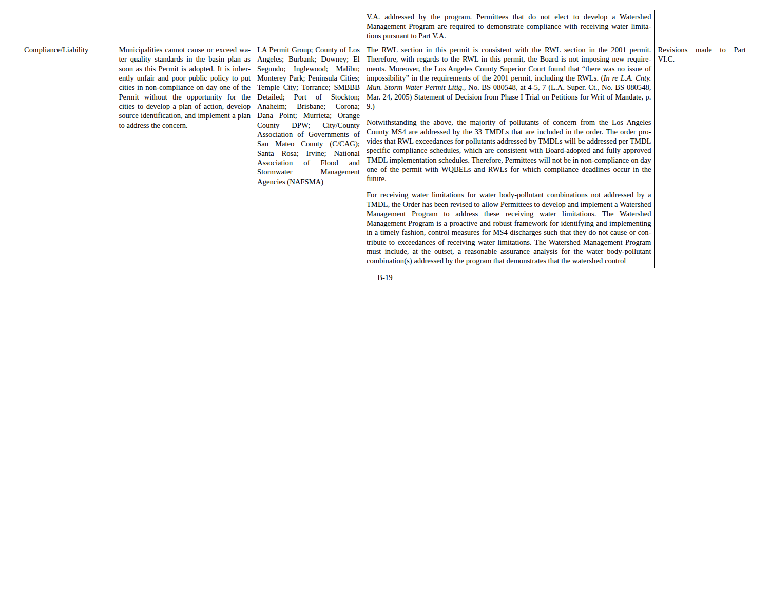| | | | V.A. addressed by the program. Permittees that do not elect to develop a Watershed Management Program are required to demonstrate compliance with receiving water limitations pursuant to Part V.A. | |
| Compliance/Liability | Municipalities cannot cause or exceed water quality standards in the basin plan as soon as this Permit is adopted. It is inherently unfair and poor public policy to put cities in non-compliance on day one of the Permit without the opportunity for the cities to develop a plan of action, develop source identification, and implement a plan to address the concern. | LA Permit Group; County of Los Angeles; Burbank; Downey; El Segundo; Inglewood; Malibu; Monterey Park; Peninsula Cities; Temple City; Torrance; SMBBB Detailed; Port of Stockton; Anaheim; Brisbane; Corona; Dana Point; Murrieta; Orange County DPW; City/County Association of Governments of San Mateo County (C/CAG); Santa Rosa; Irvine; National Association of Flood and Stormwater Management Agencies (NAFSMA) | The RWL section in this permit is consistent with the RWL section in the 2001 permit. Therefore, with regards to the RWL in this permit, the Board is not imposing new requirements. Moreover, the Los Angeles County Superior Court found that “there was no issue of impossibility” in the requirements of the 2001 permit, including the RWLs. ( In re L.A. Cnty. Mun. Storm Water Permit Litig., No. BS 080548, at 4-5, 7 (L.A. Super. Ct., No. BS 080548, Mar. 24, 2005) Statement of Decision from Phase I Trial on Petitions for Writ of Mandate, p. 9.) Notwithstanding the above, the majority of pollutants of concern from the Los Angeles County MS4 are addressed by the 33 TMDLs that are included in the order. The order provides that RWL exceedances for pollutants addressed by TMDLs will be addressed per TMDL specific compliance schedules, which are consistent with Board-adopted and fully approved TMDL implementation schedules. Therefore, Permittees will not be in non-compliance on day one of the permit with WQBELs and RWLs for which compliance deadlines occur in the future. For receiving water limitations for water body-pollutant combinations not addressed by a TMDL, the Order has been revised to allow Permittees to develop and implement a Watershed Management Program to address these receiving water limitations. The Watershed Management Program is a proactive and robust framework for identifying and implementing in a timely fashion, control measures for MS4 discharges such that they do not cause or contribute to exceedances of receiving water limitations. The Watershed Management Program must include, at the outset, a reasonable assurance analysis for the water body-pollutant combination(s) addressed by the program that demonstrates that the watershed control | Revisions made to Part VI.C. |
B-19